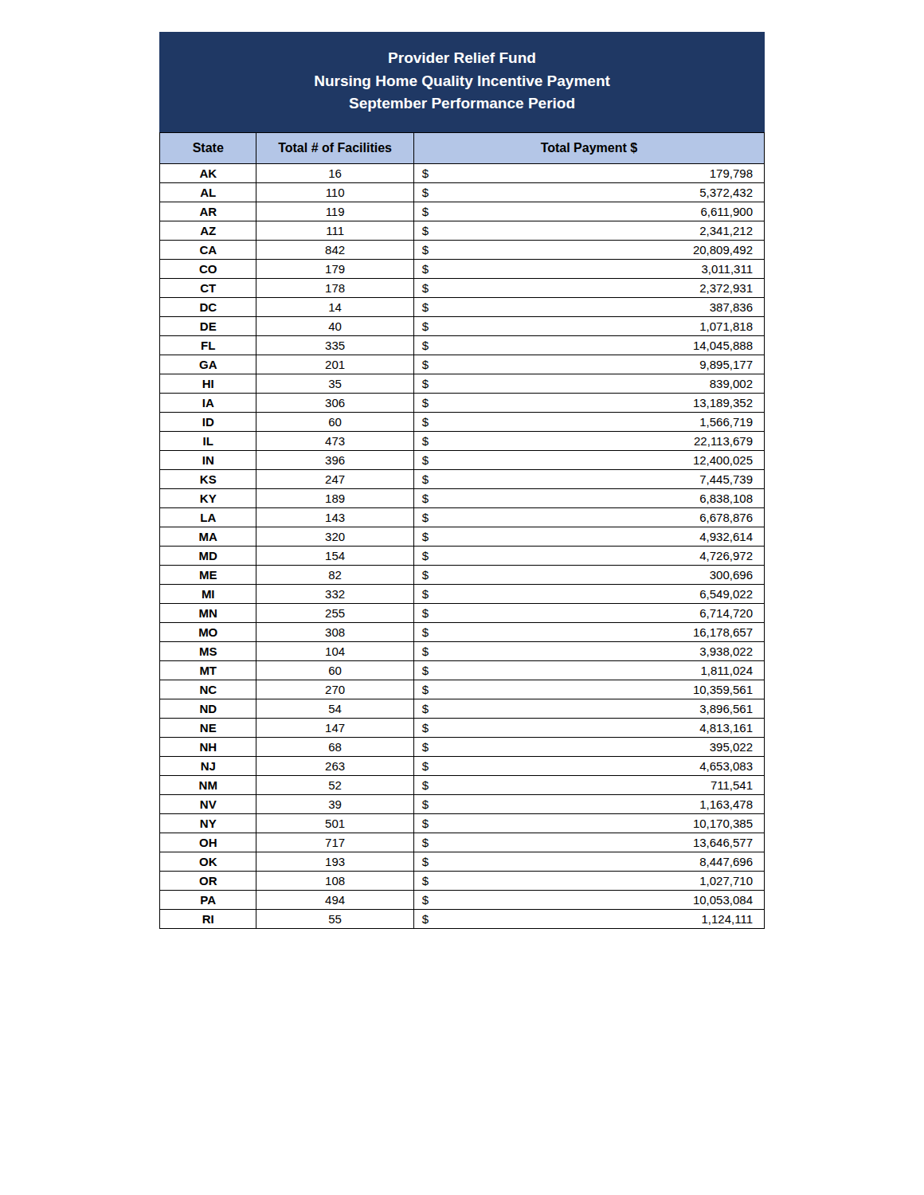Provider Relief Fund Nursing Home Quality Incentive Payment September Performance Period
| State | Total # of Facilities | Total Payment $ |
| --- | --- | --- |
| AK | 16 | $ 179,798 |
| AL | 110 | $ 5,372,432 |
| AR | 119 | $ 6,611,900 |
| AZ | 111 | $ 2,341,212 |
| CA | 842 | $ 20,809,492 |
| CO | 179 | $ 3,011,311 |
| CT | 178 | $ 2,372,931 |
| DC | 14 | $ 387,836 |
| DE | 40 | $ 1,071,818 |
| FL | 335 | $ 14,045,888 |
| GA | 201 | $ 9,895,177 |
| HI | 35 | $ 839,002 |
| IA | 306 | $ 13,189,352 |
| ID | 60 | $ 1,566,719 |
| IL | 473 | $ 22,113,679 |
| IN | 396 | $ 12,400,025 |
| KS | 247 | $ 7,445,739 |
| KY | 189 | $ 6,838,108 |
| LA | 143 | $ 6,678,876 |
| MA | 320 | $ 4,932,614 |
| MD | 154 | $ 4,726,972 |
| ME | 82 | $ 300,696 |
| MI | 332 | $ 6,549,022 |
| MN | 255 | $ 6,714,720 |
| MO | 308 | $ 16,178,657 |
| MS | 104 | $ 3,938,022 |
| MT | 60 | $ 1,811,024 |
| NC | 270 | $ 10,359,561 |
| ND | 54 | $ 3,896,561 |
| NE | 147 | $ 4,813,161 |
| NH | 68 | $ 395,022 |
| NJ | 263 | $ 4,653,083 |
| NM | 52 | $ 711,541 |
| NV | 39 | $ 1,163,478 |
| NY | 501 | $ 10,170,385 |
| OH | 717 | $ 13,646,577 |
| OK | 193 | $ 8,447,696 |
| OR | 108 | $ 1,027,710 |
| PA | 494 | $ 10,053,084 |
| RI | 55 | $ 1,124,111 |